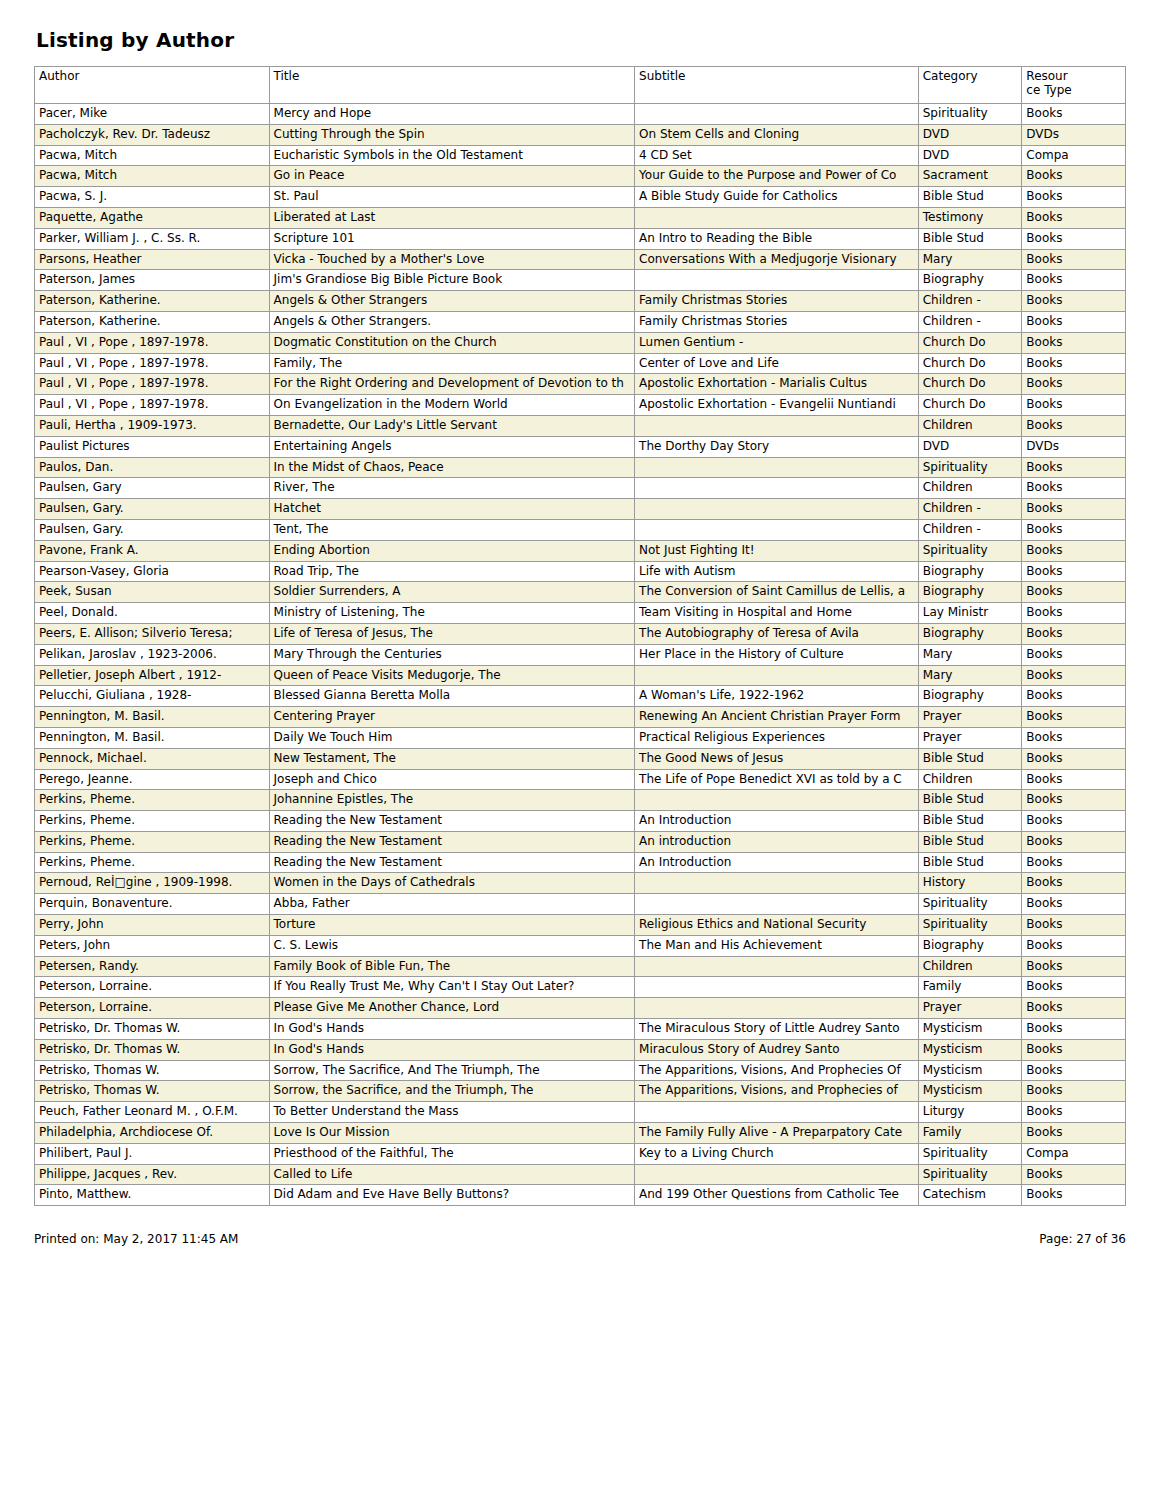Listing by Author
| Author | Title | Subtitle | Category | Resour ce Type |
| --- | --- | --- | --- | --- |
| Pacer, Mike | Mercy and Hope | | Spirituality | Books |
| Pacholczyk, Rev. Dr. Tadeusz | Cutting Through the Spin | On Stem Cells and Cloning | DVD | DVDs |
| Pacwa, Mitch | Eucharistic Symbols in the Old Testament | 4 CD Set | DVD | Compa |
| Pacwa, Mitch | Go in Peace | Your Guide to the Purpose and Power of Co | Sacrament | Books |
| Pacwa, S. J. | St. Paul | A Bible Study Guide for Catholics | Bible Stud | Books |
| Paquette, Agathe | Liberated at Last | | Testimony | Books |
| Parker, William J. , C. Ss. R. | Scripture 101 | An Intro to Reading the Bible | Bible Stud | Books |
| Parsons, Heather | Vicka - Touched by a Mother's Love | Conversations With a Medjugorje Visionary | Mary | Books |
| Paterson, James | Jim's Grandiose Big Bible Picture Book | | Biography | Books |
| Paterson, Katherine. | Angels & Other Strangers | Family Christmas Stories | Children - | Books |
| Paterson, Katherine. | Angels & Other Strangers. | Family Christmas Stories | Children - | Books |
| Paul , VI , Pope , 1897-1978. | Dogmatic Constitution on the Church | Lumen Gentium - | Church Do | Books |
| Paul , VI , Pope , 1897-1978. | Family, The | Center of Love and Life | Church Do | Books |
| Paul , VI , Pope , 1897-1978. | For the Right Ordering and Development of Devotion to th | Apostolic Exhortation - Marialis Cultus | Church Do | Books |
| Paul , VI , Pope , 1897-1978. | On Evangelization in the Modern World | Apostolic Exhortation - Evangelii Nuntiandi | Church Do | Books |
| Pauli, Hertha , 1909-1973. | Bernadette, Our Lady's Little Servant | | Children | Books |
| Paulist Pictures | Entertaining Angels | The Dorthy Day Story | DVD | DVDs |
| Paulos, Dan. | In the Midst of Chaos, Peace | | Spirituality | Books |
| Paulsen, Gary | River, The | | Children | Books |
| Paulsen, Gary. | Hatchet | | Children - | Books |
| Paulsen, Gary. | Tent, The | | Children - | Books |
| Pavone, Frank A. | Ending Abortion | Not Just Fighting It! | Spirituality | Books |
| Pearson-Vasey, Gloria | Road Trip, The | Life with Autism | Biography | Books |
| Peek, Susan | Soldier Surrenders, A | The Conversion of Saint Camillus de Lellis, a | Biography | Books |
| Peel, Donald. | Ministry of Listening, The | Team Visiting in Hospital and Home | Lay Ministr | Books |
| Peers, E. Allison; Silverio Teresa; | Life of Teresa of Jesus, The | The Autobiography of Teresa of Avila | Biography | Books |
| Pelikan, Jaroslav , 1923-2006. | Mary Through the Centuries | Her Place in the History of Culture | Mary | Books |
| Pelletier, Joseph Albert , 1912- | Queen of Peace Visits Medugorje, The | | Mary | Books |
| Pelucchi, Giuliana , 1928- | Blessed Gianna Beretta Molla | A Woman's Life, 1922-1962 | Biography | Books |
| Pennington, M. Basil. | Centering Prayer | Renewing An Ancient Christian Prayer Form | Prayer | Books |
| Pennington, M. Basil. | Daily We Touch Him | Practical Religious Experiences | Prayer | Books |
| Pennock, Michael. | New Testament, The | The Good News of Jesus | Bible Stud | Books |
| Perego, Jeanne. | Joseph and Chico | The Life of Pope Benedict XVI as told by a C | Children | Books |
| Perkins, Pheme. | Johannine Epistles, The | | Bible Stud | Books |
| Perkins, Pheme. | Reading the New Testament | An Introduction | Bible Stud | Books |
| Perkins, Pheme. | Reading the New Testament | An introduction | Bible Stud | Books |
| Perkins, Pheme. | Reading the New Testament | An Introduction | Bible Stud | Books |
| Pernoud, Reİ□gine , 1909-1998. | Women in the Days of Cathedrals | | History | Books |
| Perquin, Bonaventure. | Abba, Father | | Spirituality | Books |
| Perry, John | Torture | Religious Ethics and National Security | Spirituality | Books |
| Peters, John | C. S. Lewis | The Man and His Achievement | Biography | Books |
| Petersen, Randy. | Family Book of Bible Fun, The | | Children | Books |
| Peterson, Lorraine. | If You Really Trust Me, Why Can't I Stay Out Later? | | Family | Books |
| Peterson, Lorraine. | Please Give Me Another Chance, Lord | | Prayer | Books |
| Petrisko, Dr. Thomas W. | In God's Hands | The Miraculous Story of Little Audrey Santo | Mysticism | Books |
| Petrisko, Dr. Thomas W. | In God's Hands | Miraculous Story of Audrey Santo | Mysticism | Books |
| Petrisko, Thomas W. | Sorrow, The Sacrifice, And The Triumph, The | The Apparitions, Visions, And Prophecies Of | Mysticism | Books |
| Petrisko, Thomas W. | Sorrow, the Sacrifice, and the Triumph, The | The Apparitions, Visions, and Prophecies of | Mysticism | Books |
| Peuch, Father Leonard M. , O.F.M. | To Better Understand the Mass | | Liturgy | Books |
| Philadelphia, Archdiocese Of. | Love Is Our Mission | The Family Fully Alive - A Preparpatory Cate | Family | Books |
| Philibert, Paul J. | Priesthood of the Faithful, The | Key to a Living Church | Spirituality | Compa |
| Philippe, Jacques , Rev. | Called to Life | | Spirituality | Books |
| Pinto, Matthew. | Did Adam and Eve Have Belly Buttons? | And 199 Other Questions from Catholic Tee | Catechism | Books |
Printed on: May 2, 2017 11:45 AM
Page: 27 of 36